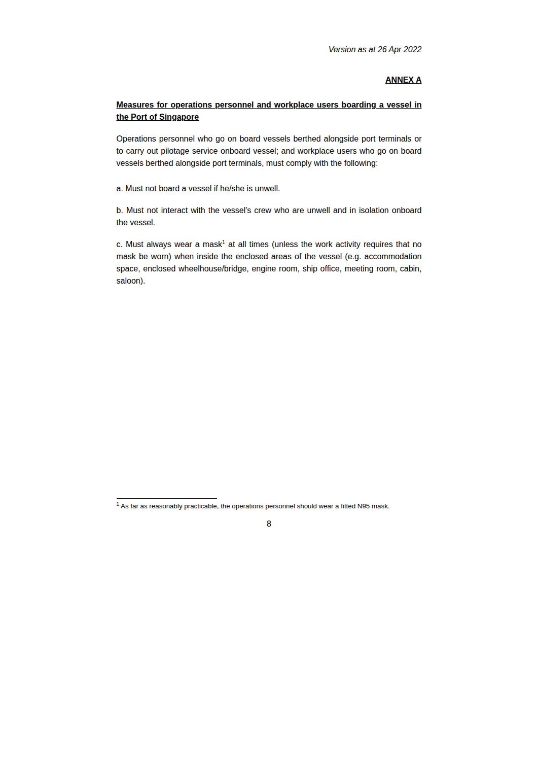Version as at 26 Apr 2022
ANNEX A
Measures for operations personnel and workplace users boarding a vessel in the Port of Singapore
Operations personnel who go on board vessels berthed alongside port terminals or to carry out pilotage service onboard vessel; and workplace users who go on board vessels berthed alongside port terminals, must comply with the following:
a. Must not board a vessel if he/she is unwell.
b. Must not interact with the vessel's crew who are unwell and in isolation onboard the vessel.
c. Must always wear a mask1 at all times (unless the work activity requires that no mask be worn) when inside the enclosed areas of the vessel (e.g. accommodation space, enclosed wheelhouse/bridge, engine room, ship office, meeting room, cabin, saloon).
1 As far as reasonably practicable, the operations personnel should wear a fitted N95 mask.
8